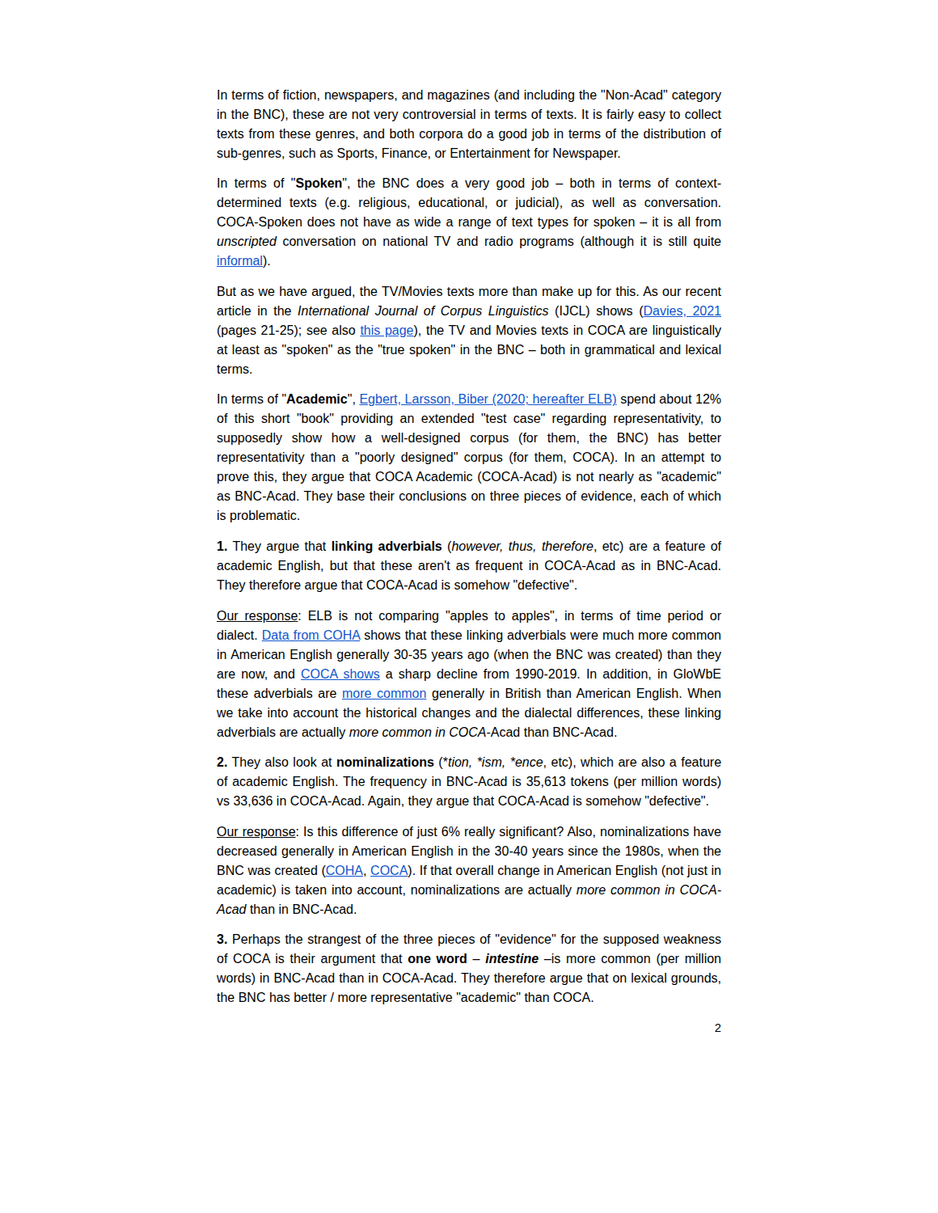In terms of fiction, newspapers, and magazines (and including the "Non-Acad" category in the BNC), these are not very controversial in terms of texts. It is fairly easy to collect texts from these genres, and both corpora do a good job in terms of the distribution of sub-genres, such as Sports, Finance, or Entertainment for Newspaper.
In terms of "Spoken", the BNC does a very good job – both in terms of context-determined texts (e.g. religious, educational, or judicial), as well as conversation. COCA-Spoken does not have as wide a range of text types for spoken – it is all from unscripted conversation on national TV and radio programs (although it is still quite informal).
But as we have argued, the TV/Movies texts more than make up for this. As our recent article in the International Journal of Corpus Linguistics (IJCL) shows (Davies, 2021 (pages 21-25); see also this page), the TV and Movies texts in COCA are linguistically at least as "spoken" as the "true spoken" in the BNC – both in grammatical and lexical terms.
In terms of "Academic", Egbert, Larsson, Biber (2020; hereafter ELB) spend about 12% of this short "book" providing an extended "test case" regarding representativity, to supposedly show how a well-designed corpus (for them, the BNC) has better representativity than a "poorly designed" corpus (for them, COCA). In an attempt to prove this, they argue that COCA Academic (COCA-Acad) is not nearly as "academic" as BNC-Acad. They base their conclusions on three pieces of evidence, each of which is problematic.
1. They argue that linking adverbials (however, thus, therefore, etc) are a feature of academic English, but that these aren't as frequent in COCA-Acad as in BNC-Acad. They therefore argue that COCA-Acad is somehow "defective".
Our response: ELB is not comparing "apples to apples", in terms of time period or dialect. Data from COHA shows that these linking adverbials were much more common in American English generally 30-35 years ago (when the BNC was created) than they are now, and COCA shows a sharp decline from 1990-2019. In addition, in GloWbE these adverbials are more common generally in British than American English. When we take into account the historical changes and the dialectal differences, these linking adverbials are actually more common in COCA-Acad than BNC-Acad.
2. They also look at nominalizations (*tion, *ism, *ence, etc), which are also a feature of academic English. The frequency in BNC-Acad is 35,613 tokens (per million words) vs 33,636 in COCA-Acad. Again, they argue that COCA-Acad is somehow "defective".
Our response: Is this difference of just 6% really significant? Also, nominalizations have decreased generally in American English in the 30-40 years since the 1980s, when the BNC was created (COHA, COCA). If that overall change in American English (not just in academic) is taken into account, nominalizations are actually more common in COCA-Acad than in BNC-Acad.
3. Perhaps the strangest of the three pieces of "evidence" for the supposed weakness of COCA is their argument that one word – intestine –is more common (per million words) in BNC-Acad than in COCA-Acad. They therefore argue that on lexical grounds, the BNC has better / more representative "academic" than COCA.
2